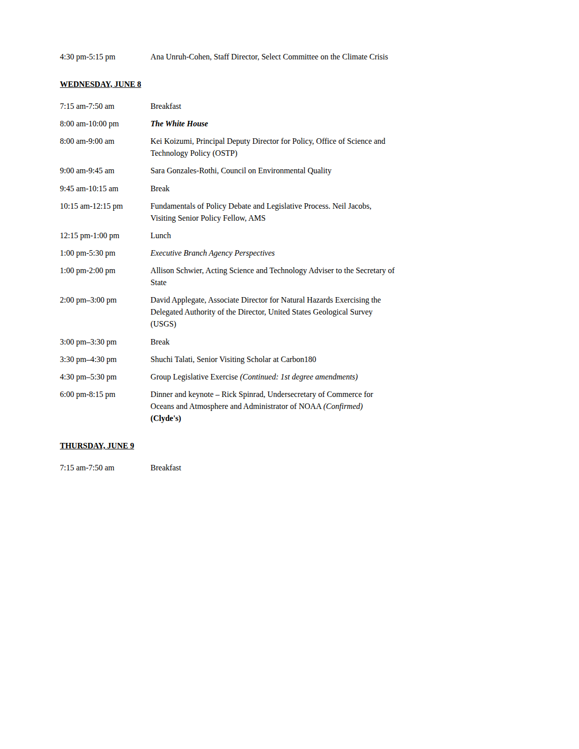| 4:30 pm-5:15 pm | Ana Unruh-Cohen, Staff Director, Select Committee on the Climate Crisis |
WEDNESDAY, JUNE 8
| 7:15 am-7:50 am | Breakfast |
| 8:00 am-10:00 pm | The White House |
| 8:00 am-9:00 am | Kei Koizumi, Principal Deputy Director for Policy, Office of Science and Technology Policy (OSTP) |
| 9:00 am-9:45 am | Sara Gonzales-Rothi, Council on Environmental Quality |
| 9:45 am-10:15 am | Break |
| 10:15 am-12:15 pm | Fundamentals of Policy Debate and Legislative Process. Neil Jacobs, Visiting Senior Policy Fellow, AMS |
| 12:15 pm-1:00 pm | Lunch |
| 1:00 pm-5:30 pm | Executive Branch Agency Perspectives |
| 1:00 pm-2:00 pm | Allison Schwier, Acting Science and Technology Adviser to the Secretary of State |
| 2:00 pm–3:00 pm | David Applegate, Associate Director for Natural Hazards Exercising the Delegated Authority of the Director, United States Geological Survey (USGS) |
| 3:00 pm–3:30 pm | Break |
| 3:30 pm–4:30 pm | Shuchi Talati, Senior Visiting Scholar at Carbon180 |
| 4:30 pm–5:30 pm | Group Legislative Exercise (Continued: 1st degree amendments) |
| 6:00 pm-8:15 pm | Dinner and keynote – Rick Spinrad, Undersecretary of Commerce for Oceans and Atmosphere and Administrator of NOAA (Confirmed) (Clyde's) |
THURSDAY, JUNE 9
| 7:15 am-7:50 am | Breakfast |